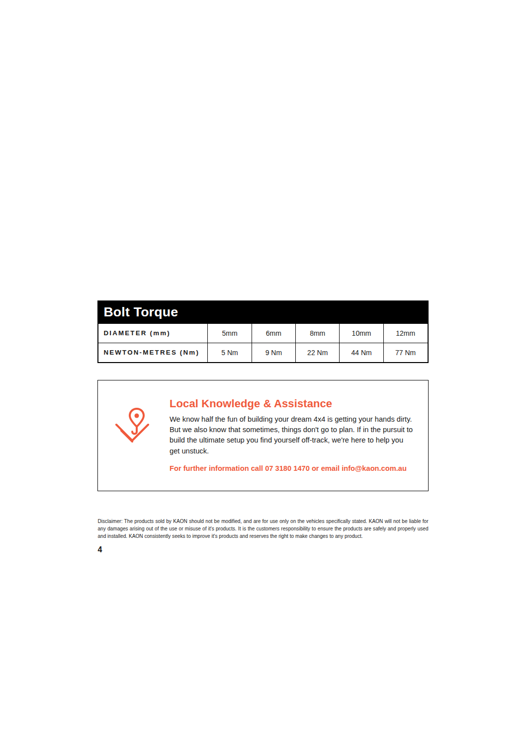Bolt Torque
| DIAMETER (mm) | 5mm | 6mm | 8mm | 10mm | 12mm |
| NEWTON-METRES (Nm) | 5 Nm | 9 Nm | 22 Nm | 44 Nm | 77 Nm |
Local Knowledge & Assistance
We know half the fun of building your dream 4x4 is getting your hands dirty. But we also know that sometimes, things don't go to plan. If in the pursuit to build the ultimate setup you find yourself off-track, we're here to help you get unstuck.
For further information call 07 3180 1470 or email info@kaon.com.au
Disclaimer: The products sold by KAON should not be modified, and are for use only on the vehicles specifically stated. KAON will not be liable for any damages arising out of the use or misuse of it's products. It is the customers responsibility to ensure the products are safely and properly used and installed. KAON consistently seeks to improve it's products and reserves the right to make changes to any product.
4